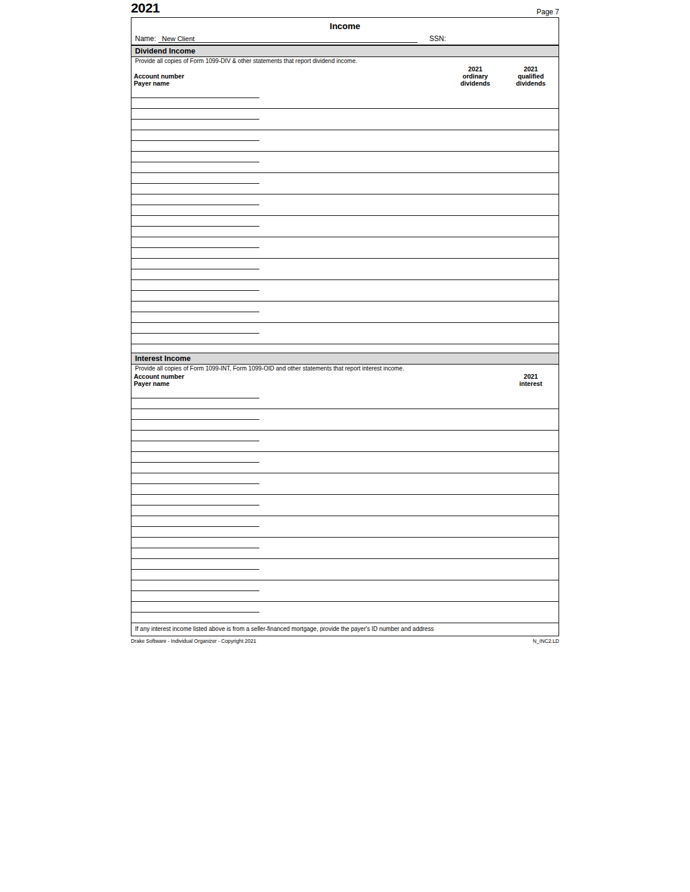2021
Page 7
Income
Name: New Client SSN:
Dividend Income
Provide all copies of Form 1099-DIV & other statements that report dividend income.
| Account number Payer name | | 2021 ordinary dividends | 2021 qualified dividends |
| --- | --- | --- | --- |
Interest Income
Provide all copies of Form 1099-INT, Form 1099-OID and other statements that report interest income.
| Account number Payer name | | 2021 interest |
| --- | --- | --- |
If any interest income listed above is from a seller-financed mortgage, provide the payer's ID number and address
Drake Software - Individual Organizer - Copyright 2021
N_INC2.LD